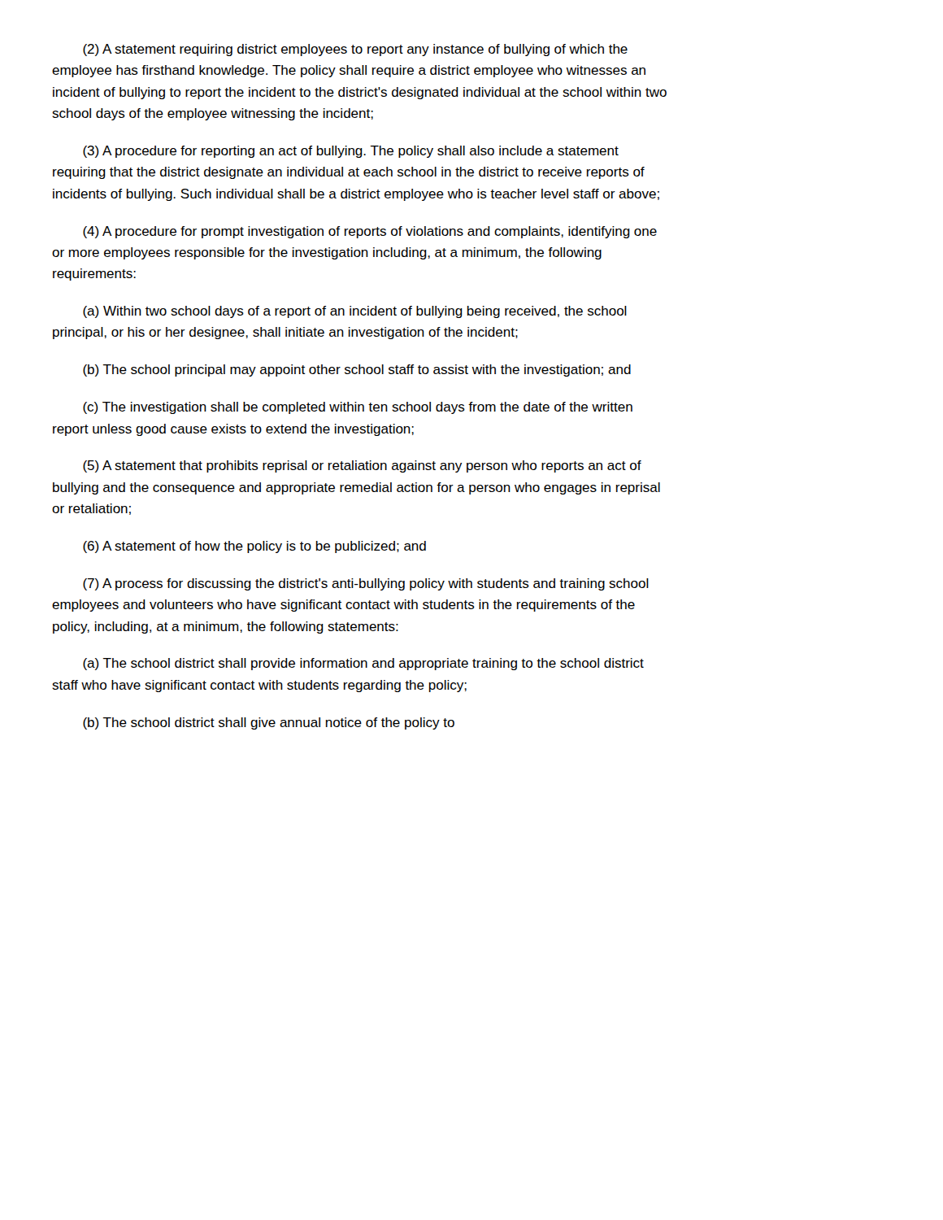(2) A statement requiring district employees to report any instance of bullying of which the employee has firsthand knowledge. The policy shall require a district employee who witnesses an incident of bullying to report the incident to the district's designated individual at the school within two school days of the employee witnessing the incident;
(3) A procedure for reporting an act of bullying. The policy shall also include a statement requiring that the district designate an individual at each school in the district to receive reports of incidents of bullying. Such individual shall be a district employee who is teacher level staff or above;
(4) A procedure for prompt investigation of reports of violations and complaints, identifying one or more employees responsible for the investigation including, at a minimum, the following requirements:
(a) Within two school days of a report of an incident of bullying being received, the school principal, or his or her designee, shall initiate an investigation of the incident;
(b) The school principal may appoint other school staff to assist with the investigation; and
(c) The investigation shall be completed within ten school days from the date of the written report unless good cause exists to extend the investigation;
(5) A statement that prohibits reprisal or retaliation against any person who reports an act of bullying and the consequence and appropriate remedial action for a person who engages in reprisal or retaliation;
(6) A statement of how the policy is to be publicized; and
(7) A process for discussing the district's anti-bullying policy with students and training school employees and volunteers who have significant contact with students in the requirements of the policy, including, at a minimum, the following statements:
(a) The school district shall provide information and appropriate training to the school district staff who have significant contact with students regarding the policy;
(b) The school district shall give annual notice of the policy to